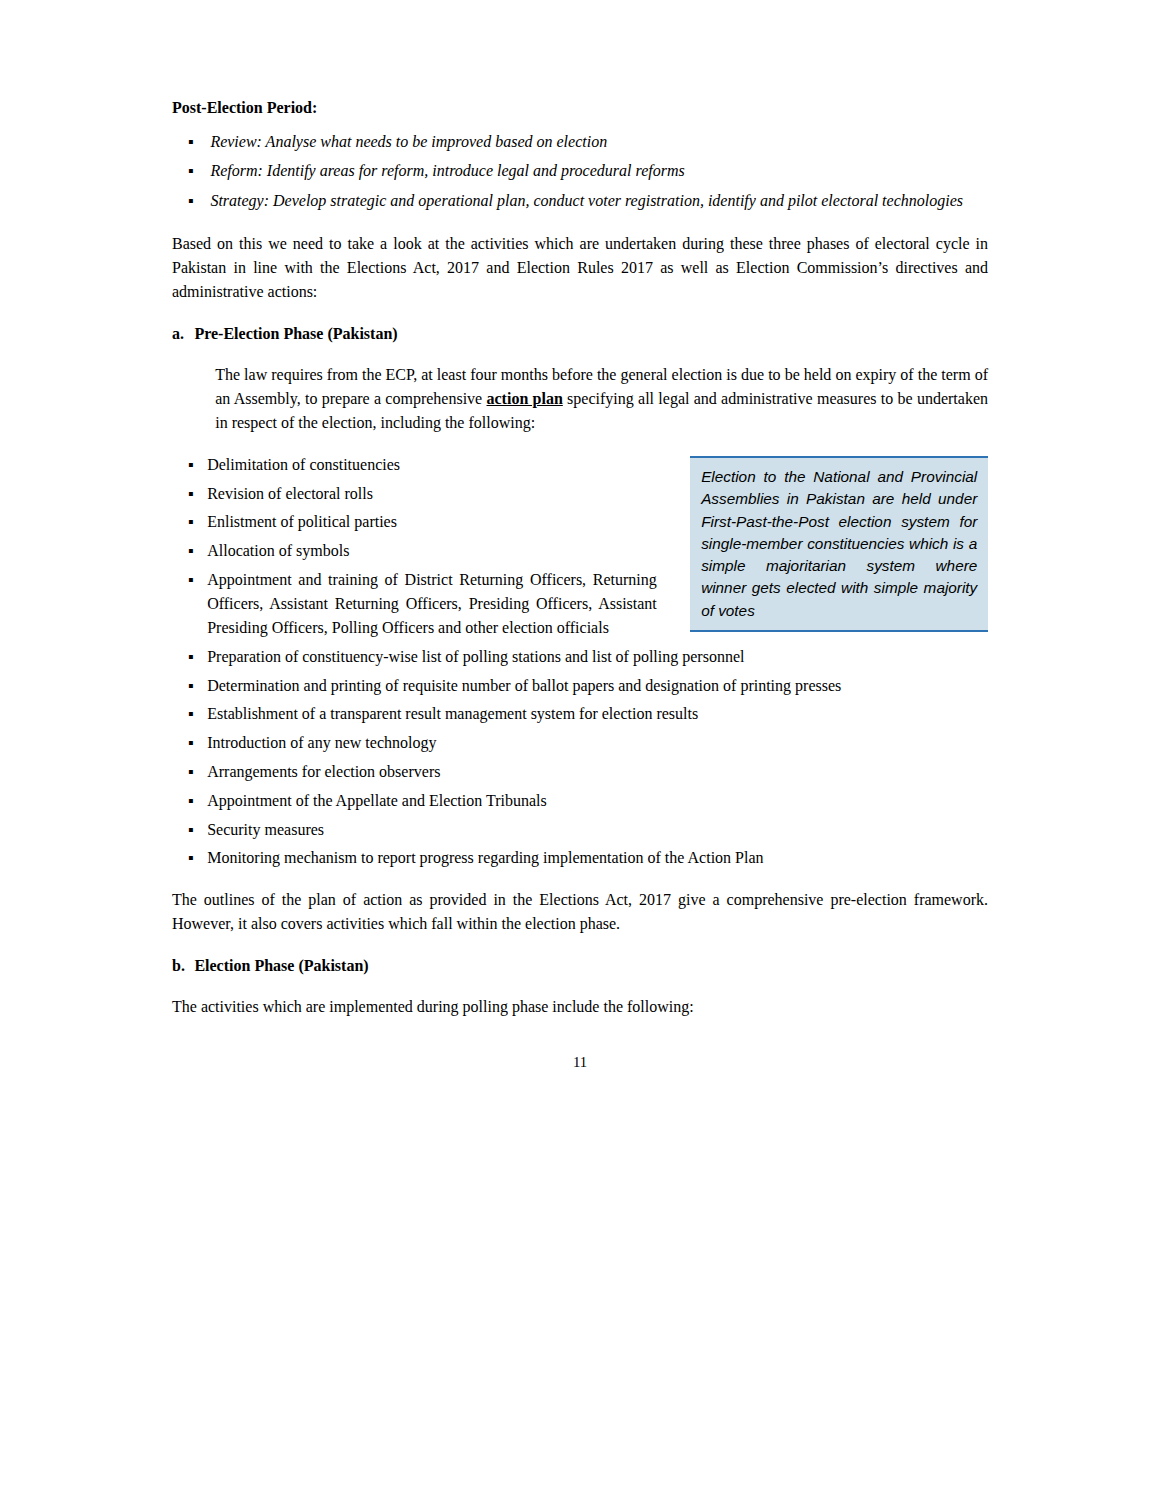Post-Election Period:
Review: Analyse what needs to be improved based on election
Reform: Identify areas for reform, introduce legal and procedural reforms
Strategy: Develop strategic and operational plan, conduct voter registration, identify and pilot electoral technologies
Based on this we need to take a look at the activities which are undertaken during these three phases of electoral cycle in Pakistan in line with the Elections Act, 2017 and Election Rules 2017 as well as Election Commission’s directives and administrative actions:
a. Pre-Election Phase (Pakistan)
The law requires from the ECP, at least four months before the general election is due to be held on expiry of the term of an Assembly, to prepare a comprehensive action plan specifying all legal and administrative measures to be undertaken in respect of the election, including the following:
Election to the National and Provincial Assemblies in Pakistan are held under First-Past-the-Post election system for single-member constituencies which is a simple majoritarian system where winner gets elected with simple majority of votes
Delimitation of constituencies
Revision of electoral rolls
Enlistment of political parties
Allocation of symbols
Appointment and training of District Returning Officers, Returning Officers, Assistant Returning Officers, Presiding Officers, Assistant Presiding Officers, Polling Officers and other election officials
Preparation of constituency-wise list of polling stations and list of polling personnel
Determination and printing of requisite number of ballot papers and designation of printing presses
Establishment of a transparent result management system for election results
Introduction of any new technology
Arrangements for election observers
Appointment of the Appellate and Election Tribunals
Security measures
Monitoring mechanism to report progress regarding implementation of the Action Plan
The outlines of the plan of action as provided in the Elections Act, 2017 give a comprehensive pre-election framework. However, it also covers activities which fall within the election phase.
b. Election Phase (Pakistan)
The activities which are implemented during polling phase include the following:
11